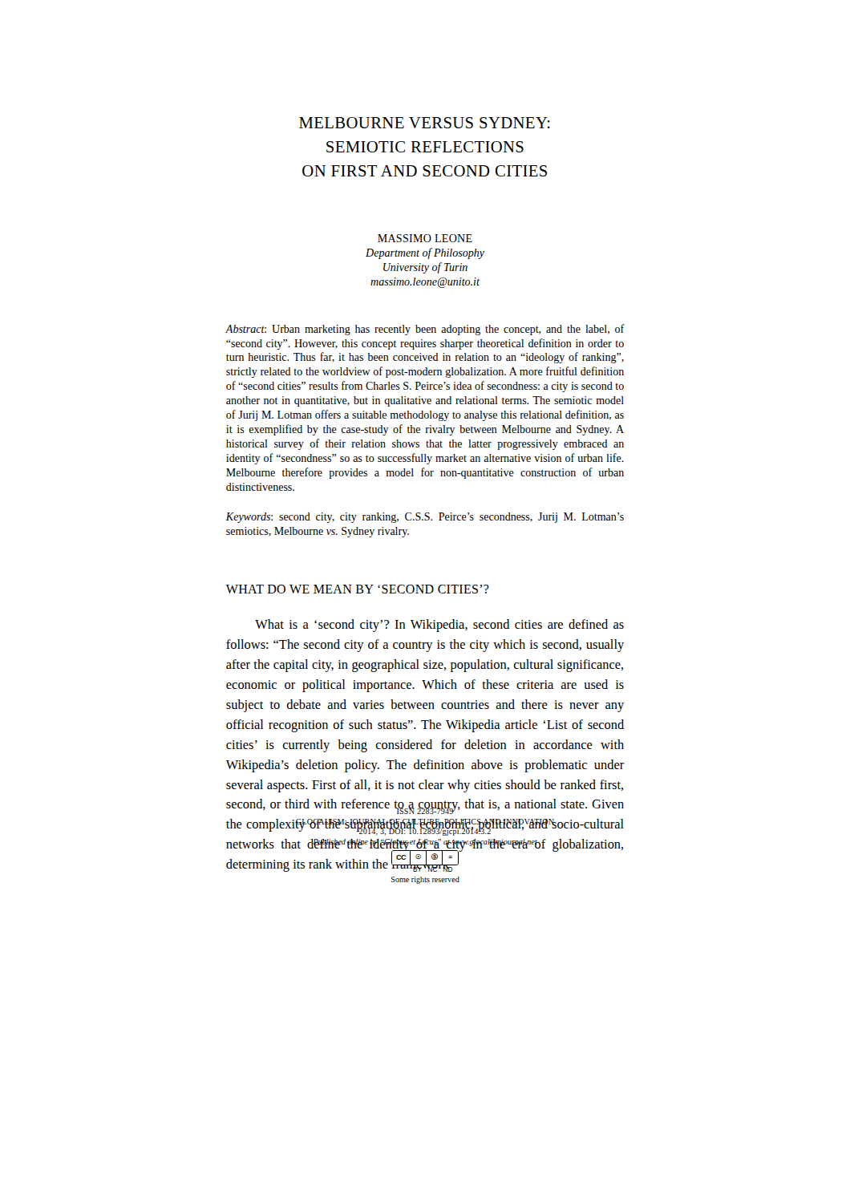MELBOURNE VERSUS SYDNEY:
SEMIOTIC REFLECTIONS
ON FIRST AND SECOND CITIES
MASSIMO LEONE
Department of Philosophy
University of Turin
massimo.leone@unito.it
Abstract: Urban marketing has recently been adopting the concept, and the label, of “second city”. However, this concept requires sharper theoretical definition in order to turn heuristic. Thus far, it has been conceived in relation to an “ideology of ranking”, strictly related to the worldview of post-modern globalization. A more fruitful definition of “second cities” results from Charles S. Peirce’s idea of secondness: a city is second to another not in quantitative, but in qualitative and relational terms. The semiotic model of Jurij M. Lotman offers a suitable methodology to analyse this relational definition, as it is exemplified by the case-study of the rivalry between Melbourne and Sydney. A historical survey of their relation shows that the latter progressively embraced an identity of “secondness” so as to successfully market an alternative vision of urban life. Melbourne therefore provides a model for non-quantitative construction of urban distinctiveness.
Keywords: second city, city ranking, C.S.S. Peirce’s secondness, Jurij M. Lotman’s semiotics, Melbourne vs. Sydney rivalry.
WHAT DO WE MEAN BY ‘SECOND CITIES’?
What is a ‘second city’? In Wikipedia, second cities are defined as follows: “The second city of a country is the city which is second, usually after the capital city, in geographical size, population, cultural significance, economic or political importance. Which of these criteria are used is subject to debate and varies between countries and there is never any official recognition of such status”. The Wikipedia article ‘List of second cities’ is currently being considered for deletion in accordance with Wikipedia’s deletion policy. The definition above is problematic under several aspects. First of all, it is not clear why cities should be ranked first, second, or third with reference to a country, that is, a national state. Given the complexity of the supranational economic, political, and socio-cultural networks that define the identity of a city in the era of globalization, determining its rank within the framework
ISSN 2283-7949
GLOCALISM: JOURNAL OF CULTURE, POLITICS AND INNOVATION
2014, 3, DOI: 10.12893/gjcpi.2014.3.2
Published online by “Globus et Locus” at www.glocalismjournal.net
CC
☉
Ⓢ
=
BY NC ND
Some rights reserved